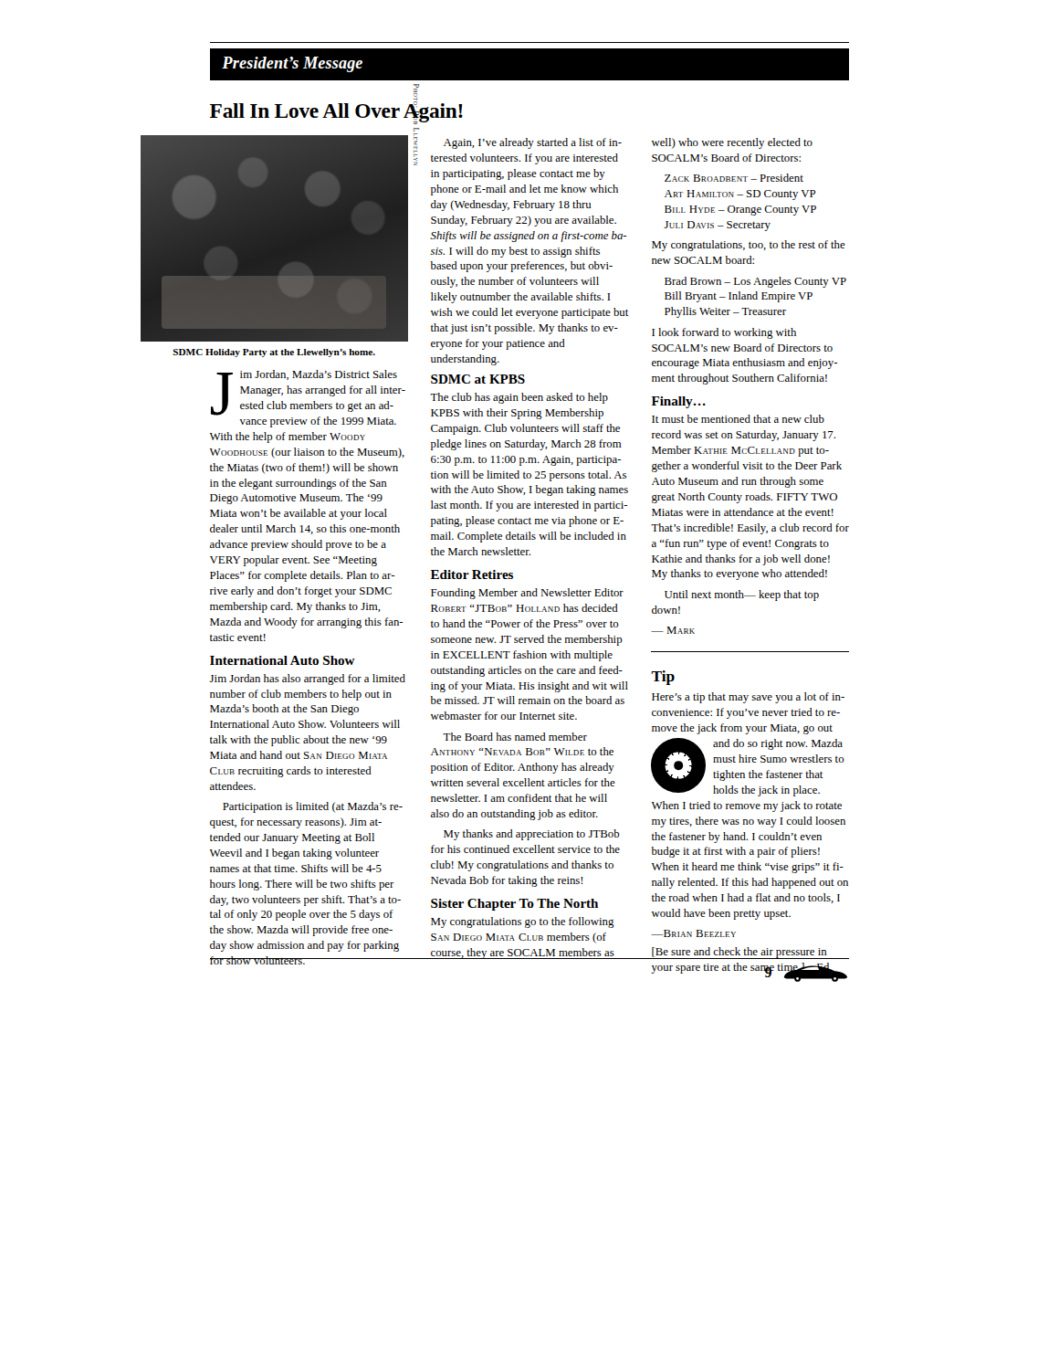President’s Message
Fall In Love All Over Again!
SDMC Holiday Party at the Llewellyn’s home.
Photo: Bob Llewellyn
Jim Jordan, Mazda’s District Sales Manager, has arranged for all interested club members to get an advance preview of the 1999 Miata. With the help of member Woody Woodhouse (our liaison to the Museum), the Miatas (two of them!) will be shown in the elegant surroundings of the San Diego Automotive Museum. The ‘99 Miata won’t be available at your local dealer until March 14, so this one-month advance preview should prove to be a VERY popular event. See “Meeting Places” for complete details. Plan to arrive early and don’t forget your SDMC membership card. My thanks to Jim, Mazda and Woody for arranging this fantastic event!
International Auto Show
Jim Jordan has also arranged for a limited number of club members to help out in Mazda’s booth at the San Diego International Auto Show. Volunteers will talk with the public about the new ‘99 Miata and hand out San Diego Miata Club recruiting cards to interested attendees.
Participation is limited (at Mazda’s request, for necessary reasons). Jim attended our January Meeting at Boll Weevil and I began taking volunteer names at that time. Shifts will be 4-5 hours long. There will be two shifts per day, two volunteers per shift. That’s a total of only 20 people over the 5 days of the show. Mazda will provide free one-day show admission and pay for parking for show volunteers.
Again, I’ve already started a list of interested volunteers. If you are interested in participating, please contact me by phone or E-mail and let me know which day (Wednesday, February 18 thru Sunday, February 22) you are available. Shifts will be assigned on a first-come basis. I will do my best to assign shifts based upon your preferences, but obviously, the number of volunteers will likely outnumber the available shifts. I wish we could let everyone participate but that just isn’t possible. My thanks to everyone for your patience and understanding.
SDMC at KPBS
The club has again been asked to help KPBS with their Spring Membership Campaign. Club volunteers will staff the pledge lines on Saturday, March 28 from 6:30 p.m. to 11:00 p.m. Again, participation will be limited to 25 persons total. As with the Auto Show, I began taking names last month. If you are interested in participating, please contact me via phone or E-mail. Complete details will be included in the March newsletter.
Editor Retires
Founding Member and Newsletter Editor Robert “JTBob” Holland has decided to hand the “Power of the Press” over to someone new. JT served the membership in EXCELLENT fashion with multiple outstanding articles on the care and feeding of your Miata. His insight and wit will be missed. JT will remain on the board as webmaster for our Internet site.
The Board has named member Anthony “Nevada Bob” Wilde to the position of Editor. Anthony has already written several excellent articles for the newsletter. I am confident that he will also do an outstanding job as editor.
My thanks and appreciation to JTBob for his continued excellent service to the club! My congratulations and thanks to Nevada Bob for taking the reins!
Sister Chapter To The North
My congratulations go to the following San Diego Miata Club members (of course, they are SOCALM members as well) who were recently elected to SOCALM’s Board of Directors:
Zack Broadbent – President
Art Hamilton – SD County VP
Bill Hyde – Orange County VP
Juli Davis – Secretary
My congratulations, too, to the rest of the new SOCALM board:
Brad Brown – Los Angeles County VP
Bill Bryant – Inland Empire VP
Phyllis Weiter – Treasurer
I look forward to working with SOCALM’s new Board of Directors to encourage Miata enthusiasm and enjoyment throughout Southern California!
Finally…
It must be mentioned that a new club record was set on Saturday, January 17. Member Kathie McClelland put together a wonderful visit to the Deer Park Auto Museum and run through some great North County roads. FIFTY TWO Miatas were in attendance at the event! That’s incredible! Easily, a club record for a “fun run” type of event! Congrats to Kathie and thanks for a job well done! My thanks to everyone who attended!
Until next month— keep that top down!
— Mark
Tip
Here’s a tip that may save you a lot of inconvenience: If you’ve never tried to remove the jack from your Miata, go out and do so right now. Mazda must hire Sumo wrestlers to tighten the fastener that holds the jack in place. When I tried to remove my jack to rotate my tires, there was no way I could loosen the fastener by hand. I couldn’t even budge it at first with a pair of pliers! When it heard me think “vise grips” it finally relented. If this had happened out on the road when I had a flat and no tools, I would have been pretty upset.
—Brian Beezley
[Be sure and check the air pressure in your spare tire at the same time.]—Ed.
9